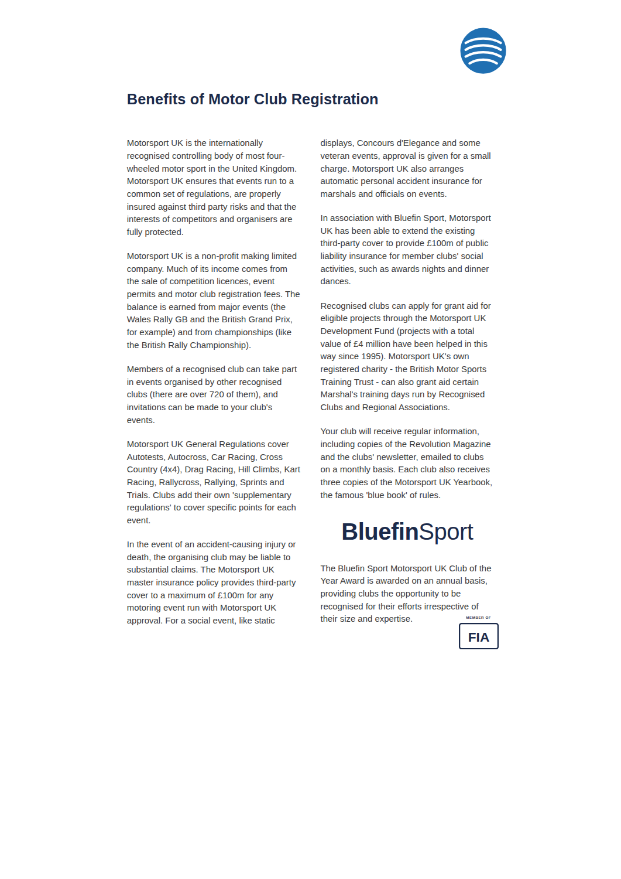Benefits of Motor Club Registration
Motorsport UK is the internationally recognised controlling body of most four-wheeled motor sport in the United Kingdom. Motorsport UK ensures that events run to a common set of regulations, are properly insured against third party risks and that the interests of competitors and organisers are fully protected.
Motorsport UK is a non-profit making limited company. Much of its income comes from the sale of competition licences, event permits and motor club registration fees. The balance is earned from major events (the Wales Rally GB and the British Grand Prix, for example) and from championships (like the British Rally Championship).
Members of a recognised club can take part in events organised by other recognised clubs (there are over 720 of them), and invitations can be made to your club's events.
Motorsport UK General Regulations cover Autotests, Autocross, Car Racing, Cross Country (4x4), Drag Racing, Hill Climbs, Kart Racing, Rallycross, Rallying, Sprints and Trials. Clubs add their own 'supplementary regulations' to cover specific points for each event.
In the event of an accident-causing injury or death, the organising club may be liable to substantial claims. The Motorsport UK master insurance policy provides third-party cover to a maximum of £100m for any motoring event run with Motorsport UK approval. For a social event, like static displays, Concours d'Elegance and some veteran events, approval is given for a small charge. Motorsport UK also arranges automatic personal accident insurance for marshals and officials on events.
In association with Bluefin Sport, Motorsport UK has been able to extend the existing third-party cover to provide £100m of public liability insurance for member clubs' social activities, such as awards nights and dinner dances.
Recognised clubs can apply for grant aid for eligible projects through the Motorsport UK Development Fund (projects with a total value of £4 million have been helped in this way since 1995). Motorsport UK's own registered charity - the British Motor Sports Training Trust - can also grant aid certain Marshal's training days run by Recognised Clubs and Regional Associations.
Your club will receive regular information, including copies of the Revolution Magazine and the clubs' newsletter, emailed to clubs on a monthly basis. Each club also receives three copies of the Motorsport UK Yearbook, the famous 'blue book' of rules.
Bluefin Sport
The Bluefin Sport Motorsport UK Club of the Year Award is awarded on an annual basis, providing clubs the opportunity to be recognised for their efforts irrespective of their size and expertise.
MEMBER OF
FIA